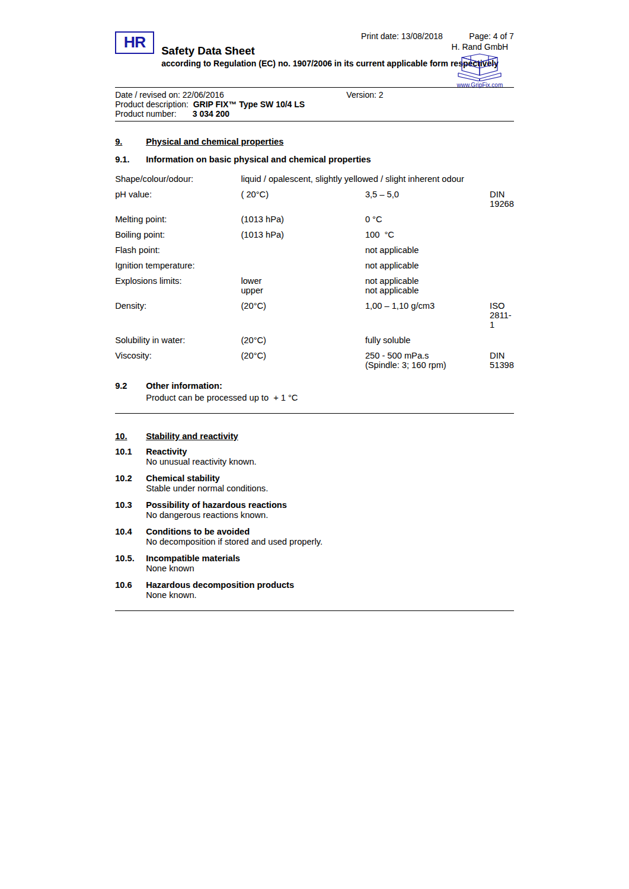HR
Print date: 13/08/2018
Page: 4 of 7
H. Rand GmbH
www.GripFix.com
Safety Data Sheet
according to Regulation (EC) no. 1907/2006 in its current applicable form respectively
Date / revised on: 22/06/2016 Version: 2
Product description: GRIP FIX™ Type SW 10/4 LS
Product number: 3 034 200
9. Physical and chemical properties
9.1. Information on basic physical and chemical properties
| Shape/colour/odour: | liquid / opalescent, slightly yellowed / slight inherent odour |
| pH value: | ( 20°C) | 3,5 – 5,0 | DIN 19268 |
| Melting point: | (1013 hPa) | 0 °C | |
| Boiling point: | (1013 hPa) | 100 °C | |
| Flash point: | | not applicable | |
| Ignition temperature: | | not applicable | |
| Explosions limits: | lower upper | not applicable not applicable | |
| Density: | (20°C) | 1,00 – 1,10 g/cm3 | ISO 2811-1 |
| Solubility in water: | (20°C) | fully soluble | |
| Viscosity: | (20°C) | 250 - 500 mPa.s (Spindle: 3; 160 rpm) | DIN 51398 |
9.2
Other information:
Product can be processed up to + 1 °C
10. Stability and reactivity
10.1
Reactivity
No unusual reactivity known.
10.2
Chemical stability
Stable under normal conditions.
10.3
Possibility of hazardous reactions
No dangerous reactions known.
10.4
Conditions to be avoided
No decomposition if stored and used properly.
10.5.
Incompatible materials
None known
10.6
Hazardous decomposition products
None known.